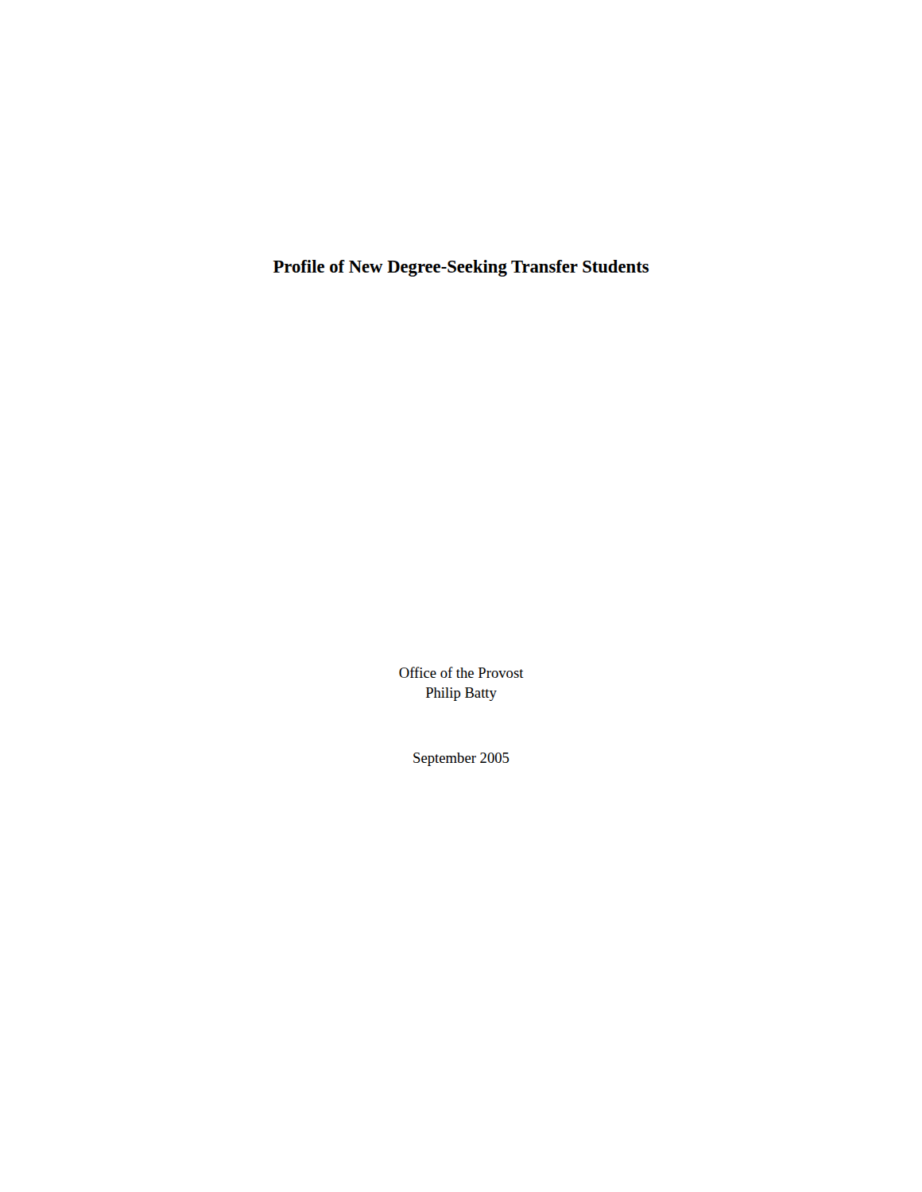Profile of New Degree-Seeking Transfer Students
Office of the Provost
Philip Batty
September 2005